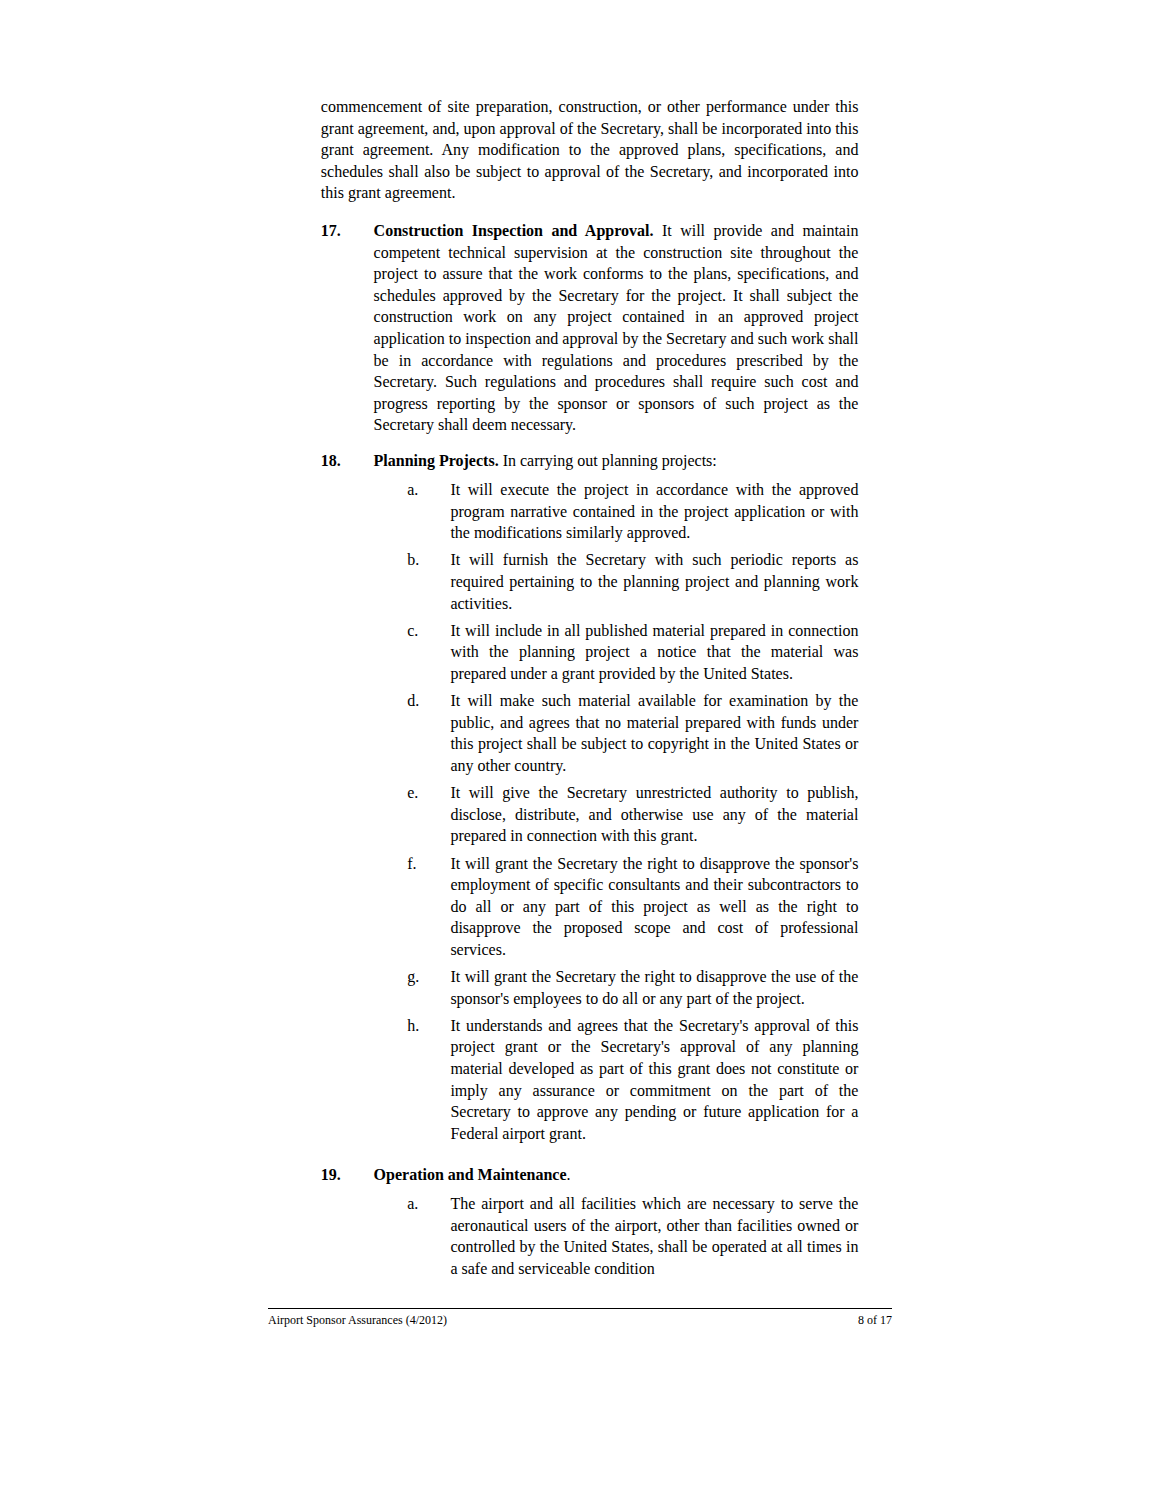commencement of site preparation, construction, or other performance under this grant agreement, and, upon approval of the Secretary, shall be incorporated into this grant agreement. Any modification to the approved plans, specifications, and schedules shall also be subject to approval of the Secretary, and incorporated into this grant agreement.
17.
Construction Inspection and Approval. It will provide and maintain competent technical supervision at the construction site throughout the project to assure that the work conforms to the plans, specifications, and schedules approved by the Secretary for the project. It shall subject the construction work on any project contained in an approved project application to inspection and approval by the Secretary and such work shall be in accordance with regulations and procedures prescribed by the Secretary. Such regulations and procedures shall require such cost and progress reporting by the sponsor or sponsors of such project as the Secretary shall deem necessary.
18.
Planning Projects. In carrying out planning projects:
a.
It will execute the project in accordance with the approved program narrative contained in the project application or with the modifications similarly approved.
b.
It will furnish the Secretary with such periodic reports as required pertaining to the planning project and planning work activities.
c.
It will include in all published material prepared in connection with the planning project a notice that the material was prepared under a grant provided by the United States.
d.
It will make such material available for examination by the public, and agrees that no material prepared with funds under this project shall be subject to copyright in the United States or any other country.
e.
It will give the Secretary unrestricted authority to publish, disclose, distribute, and otherwise use any of the material prepared in connection with this grant.
f.
It will grant the Secretary the right to disapprove the sponsor's employment of specific consultants and their subcontractors to do all or any part of this project as well as the right to disapprove the proposed scope and cost of professional services.
g.
It will grant the Secretary the right to disapprove the use of the sponsor's employees to do all or any part of the project.
h.
It understands and agrees that the Secretary's approval of this project grant or the Secretary's approval of any planning material developed as part of this grant does not constitute or imply any assurance or commitment on the part of the Secretary to approve any pending or future application for a Federal airport grant.
19.
Operation and Maintenance.
a.
The airport and all facilities which are necessary to serve the aeronautical users of the airport, other than facilities owned or controlled by the United States, shall be operated at all times in a safe and serviceable condition
Airport Sponsor Assurances (4/2012)
8 of 17